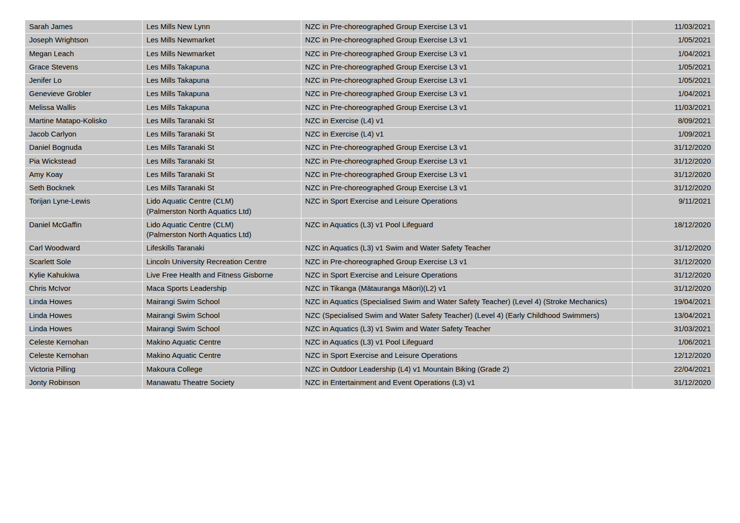| Sarah James | Les Mills New Lynn | NZC in Pre-choreographed Group Exercise L3 v1 | 11/03/2021 |
| Joseph Wrightson | Les Mills Newmarket | NZC in Pre-choreographed Group Exercise L3 v1 | 1/05/2021 |
| Megan Leach | Les Mills Newmarket | NZC in Pre-choreographed Group Exercise L3 v1 | 1/04/2021 |
| Grace Stevens | Les Mills Takapuna | NZC in Pre-choreographed Group Exercise L3 v1 | 1/05/2021 |
| Jenifer Lo | Les Mills Takapuna | NZC in Pre-choreographed Group Exercise L3 v1 | 1/05/2021 |
| Genevieve Grobler | Les Mills Takapuna | NZC in Pre-choreographed Group Exercise L3 v1 | 1/04/2021 |
| Melissa Wallis | Les Mills Takapuna | NZC in Pre-choreographed Group Exercise L3 v1 | 11/03/2021 |
| Martine Matapo-Kolisko | Les Mills Taranaki St | NZC in Exercise (L4) v1 | 8/09/2021 |
| Jacob Carlyon | Les Mills Taranaki St | NZC in Exercise (L4) v1 | 1/09/2021 |
| Daniel Bognuda | Les Mills Taranaki St | NZC in Pre-choreographed Group Exercise L3 v1 | 31/12/2020 |
| Pia Wickstead | Les Mills Taranaki St | NZC in Pre-choreographed Group Exercise L3 v1 | 31/12/2020 |
| Amy Koay | Les Mills Taranaki St | NZC in Pre-choreographed Group Exercise L3 v1 | 31/12/2020 |
| Seth Bocknek | Les Mills Taranaki St | NZC in Pre-choreographed Group Exercise L3 v1 | 31/12/2020 |
| Torijan Lyne-Lewis | Lido Aquatic Centre (CLM) (Palmerston North Aquatics Ltd) | NZC in Sport Exercise and Leisure Operations | 9/11/2021 |
| Daniel McGaffin | Lido Aquatic Centre (CLM) (Palmerston North Aquatics Ltd) | NZC in Aquatics (L3) v1 Pool Lifeguard | 18/12/2020 |
| Carl Woodward | Lifeskills Taranaki | NZC in Aquatics (L3) v1 Swim and Water Safety Teacher | 31/12/2020 |
| Scarlett Sole | Lincoln University Recreation Centre | NZC in Pre-choreographed Group Exercise L3 v1 | 31/12/2020 |
| Kylie Kahukiwa | Live Free Health and Fitness Gisborne | NZC in Sport Exercise and Leisure Operations | 31/12/2020 |
| Chris McIvor | Maca Sports Leadership | NZC in Tikanga (Mātauranga Māori)(L2) v1 | 31/12/2020 |
| Linda Howes | Mairangi Swim School | NZC in Aquatics (Specialised Swim and Water Safety Teacher) (Level 4) (Stroke Mechanics) | 19/04/2021 |
| Linda Howes | Mairangi Swim School | NZC (Specialised Swim and Water Safety Teacher) (Level 4) (Early Childhood Swimmers) | 13/04/2021 |
| Linda Howes | Mairangi Swim School | NZC in Aquatics (L3) v1 Swim and Water Safety Teacher | 31/03/2021 |
| Celeste Kernohan | Makino Aquatic Centre | NZC in Aquatics (L3) v1 Pool Lifeguard | 1/06/2021 |
| Celeste Kernohan | Makino Aquatic Centre | NZC in Sport Exercise and Leisure Operations | 12/12/2020 |
| Victoria Pilling | Makoura College | NZC in Outdoor Leadership (L4) v1 Mountain Biking (Grade 2) | 22/04/2021 |
| Jonty Robinson | Manawatu Theatre Society | NZC in Entertainment and Event Operations (L3) v1 | 31/12/2020 |